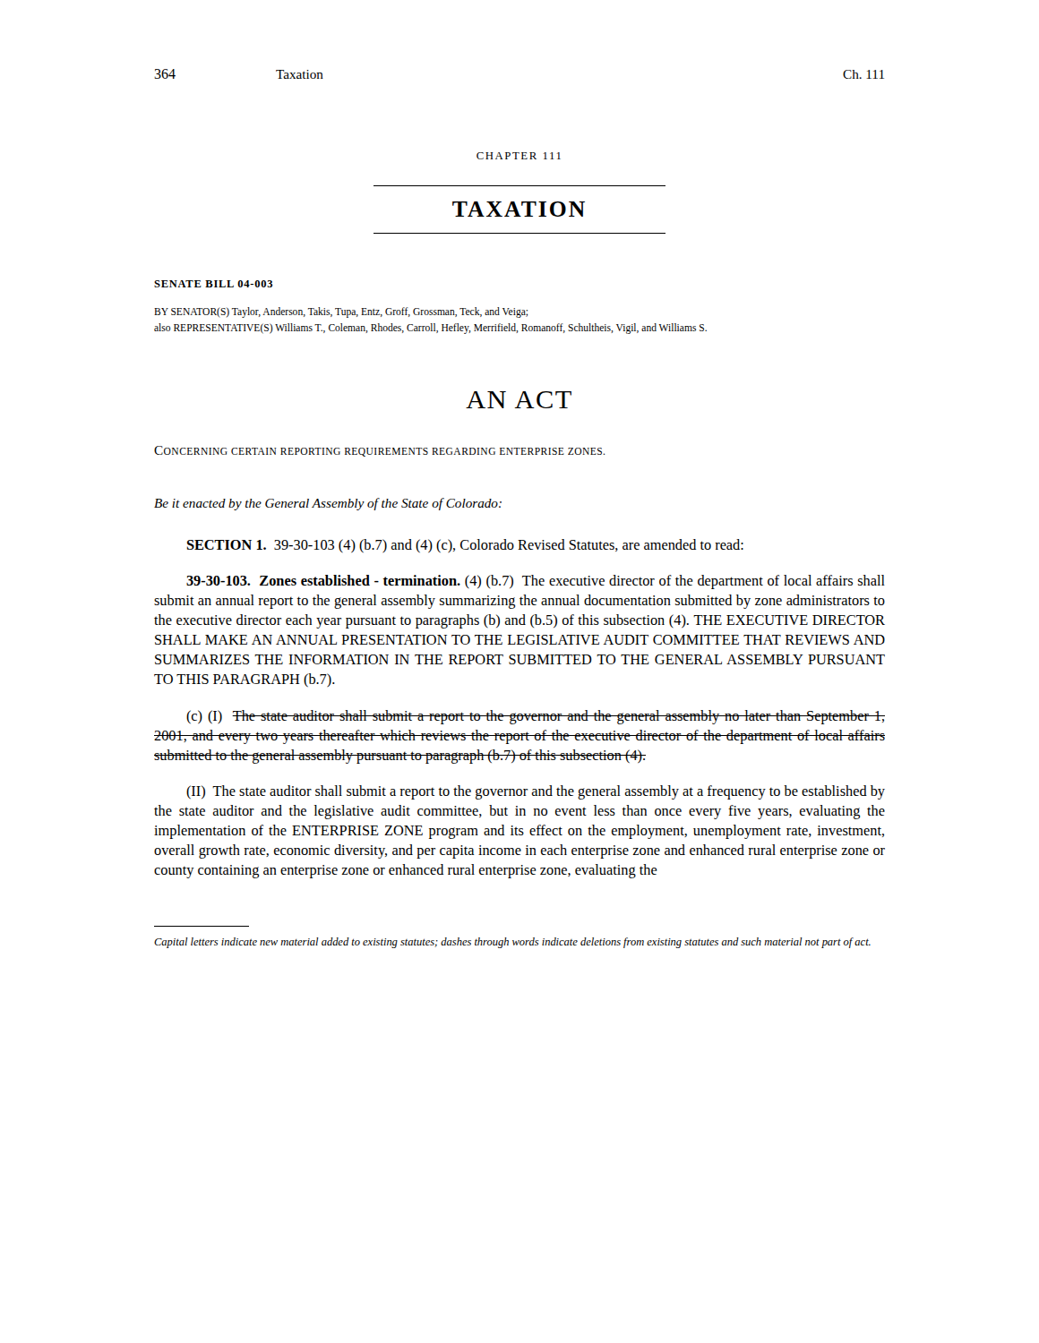364 Taxation Ch. 111
CHAPTER 111
TAXATION
SENATE BILL 04-003
BY SENATOR(S) Taylor, Anderson, Takis, Tupa, Entz, Groff, Grossman, Teck, and Veiga;
also REPRESENTATIVE(S) Williams T., Coleman, Rhodes, Carroll, Hefley, Merrifield, Romanoff, Schultheis, Vigil, and Williams S.
AN ACT
CONCERNING CERTAIN REPORTING REQUIREMENTS REGARDING ENTERPRISE ZONES.
Be it enacted by the General Assembly of the State of Colorado:
SECTION 1. 39-30-103 (4) (b.7) and (4) (c), Colorado Revised Statutes, are amended to read:
39-30-103. Zones established - termination. (4) (b.7) The executive director of the department of local affairs shall submit an annual report to the general assembly summarizing the annual documentation submitted by zone administrators to the executive director each year pursuant to paragraphs (b) and (b.5) of this subsection (4). THE EXECUTIVE DIRECTOR SHALL MAKE AN ANNUAL PRESENTATION TO THE LEGISLATIVE AUDIT COMMITTEE THAT REVIEWS AND SUMMARIZES THE INFORMATION IN THE REPORT SUBMITTED TO THE GENERAL ASSEMBLY PURSUANT TO THIS PARAGRAPH (b.7).
(c) (I) The state auditor shall submit a report to the governor and the general assembly no later than September 1, 2001, and every two years thereafter which reviews the report of the executive director of the department of local affairs submitted to the general assembly pursuant to paragraph (b.7) of this subsection (4).
(II) The state auditor shall submit a report to the governor and the general assembly at a frequency to be established by the state auditor and the legislative audit committee, but in no event less than once every five years, evaluating the implementation of the ENTERPRISE ZONE program and its effect on the employment, unemployment rate, investment, overall growth rate, economic diversity, and per capita income in each enterprise zone and enhanced rural enterprise zone or county containing an enterprise zone or enhanced rural enterprise zone, evaluating the
Capital letters indicate new material added to existing statutes; dashes through words indicate deletions from existing statutes and such material not part of act.